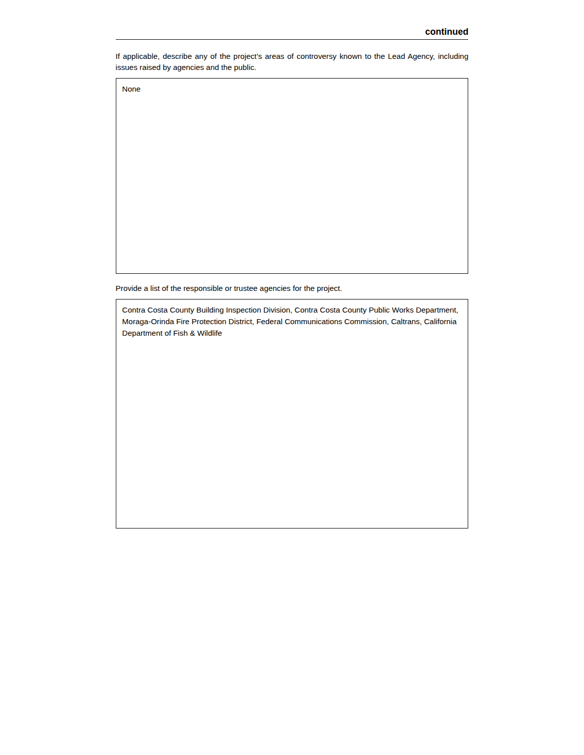continued
If applicable, describe any of the project’s areas of controversy known to the Lead Agency, including issues raised by agencies and the public.
None
Provide a list of the responsible or trustee agencies for the project.
Contra Costa County Building Inspection Division, Contra Costa County Public Works Department, Moraga-Orinda Fire Protection District, Federal Communications Commission, Caltrans, California Department of Fish & Wildlife